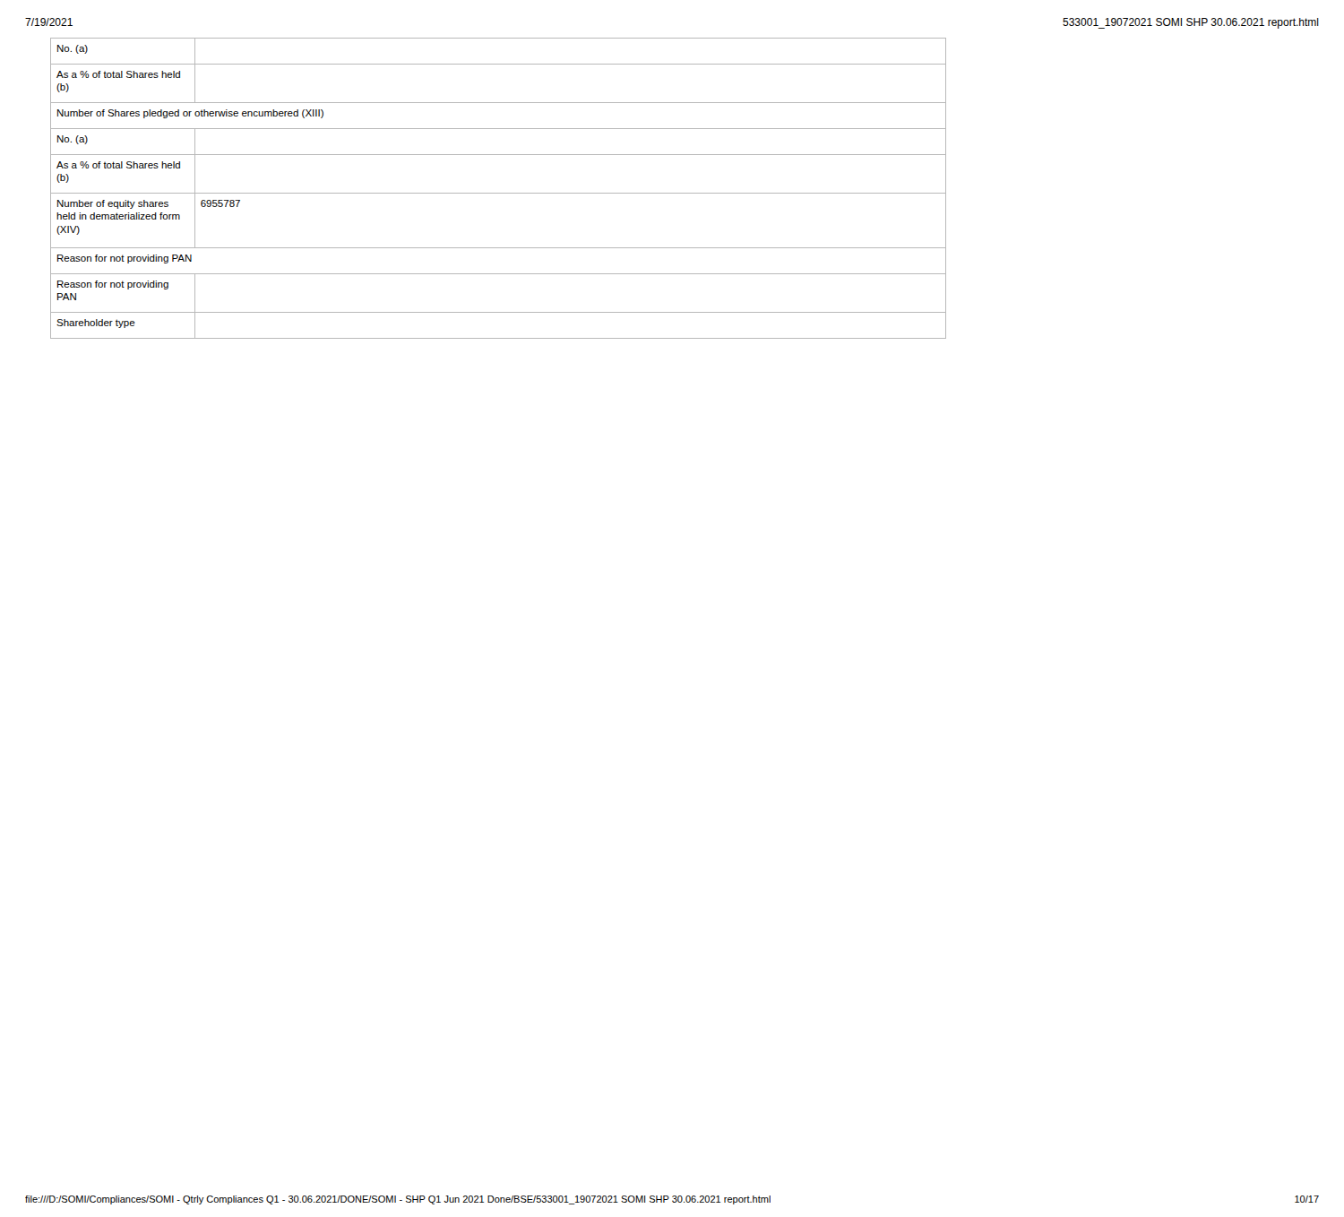7/19/2021
533001_19072021 SOMI SHP 30.06.2021 report.html
| No. (a) | |
| As a % of total Shares held (b) | |
| Number of Shares pledged or otherwise encumbered (XIII) |
| No. (a) | |
| As a % of total Shares held (b) | |
| Number of equity shares held in dematerialized form (XIV) | 6955787 |
| Reason for not providing PAN |
| Reason for not providing PAN | |
| Shareholder type | |
file:///D:/SOMI/Compliances/SOMI - Qtrly Compliances Q1 - 30.06.2021/DONE/SOMI - SHP Q1 Jun 2021 Done/BSE/533001_19072021 SOMI SHP 30.06.2021 report.html
10/17